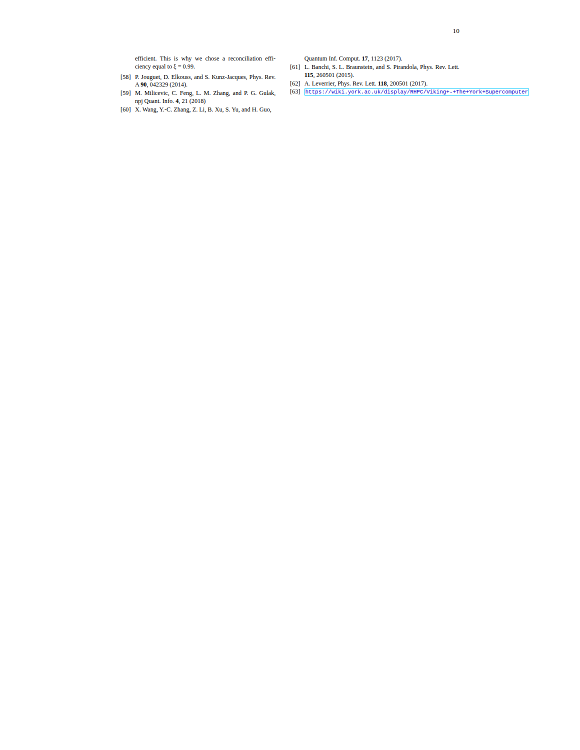10
efficient. This is why we chose a reconciliation efficiency equal to ξ = 0.99.
[58] P. Jouguet, D. Elkouss, and S. Kunz-Jacques, Phys. Rev. A 90, 042329 (2014).
[59] M. Milicevic, C. Feng, L. M. Zhang, and P. G. Gulak, npj Quant. Info. 4, 21 (2018)
[60] X. Wang, Y.-C. Zhang, Z. Li, B. Xu, S. Yu, and H. Guo,
Quantum Inf. Comput. 17, 1123 (2017).
[61] L. Banchi, S. L. Braunstein, and S. Pirandola, Phys. Rev. Lett. 115, 260501 (2015).
[62] A. Leverrier, Phys. Rev. Lett. 118, 200501 (2017).
[63] https://wiki.york.ac.uk/display/RHPC/Viking+-+The+York+Supercomputer